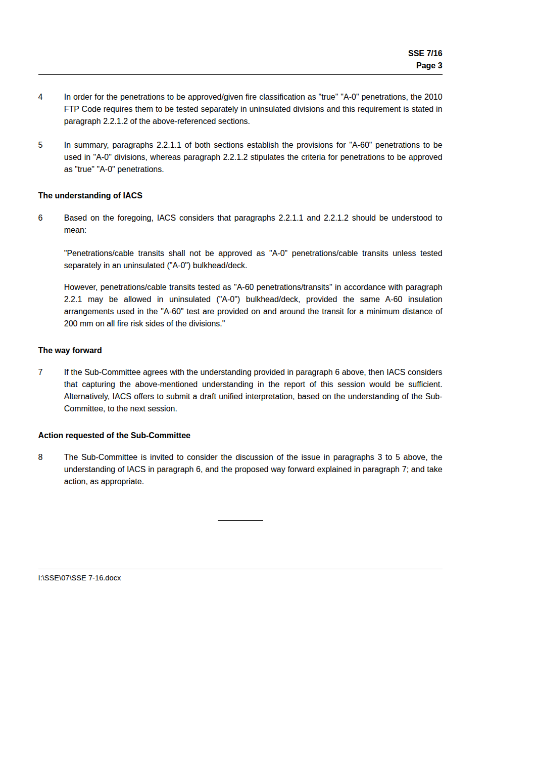SSE 7/16 Page 3
4
In order for the penetrations to be approved/given fire classification as "true" "A-0" penetrations, the 2010 FTP Code requires them to be tested separately in uninsulated divisions and this requirement is stated in paragraph 2.2.1.2 of the above-referenced sections.
5
In summary, paragraphs 2.2.1.1 of both sections establish the provisions for "A-60" penetrations to be used in "A-0" divisions, whereas paragraph 2.2.1.2 stipulates the criteria for penetrations to be approved as "true" "A-0" penetrations.
The understanding of IACS
6
Based on the foregoing, IACS considers that paragraphs 2.2.1.1 and 2.2.1.2 should be understood to mean:
"Penetrations/cable transits shall not be approved as "A-0" penetrations/cable transits unless tested separately in an uninsulated ("A-0") bulkhead/deck.
However, penetrations/cable transits tested as "A-60 penetrations/transits" in accordance with paragraph 2.2.1 may be allowed in uninsulated ("A-0") bulkhead/deck, provided the same A-60 insulation arrangements used in the "A-60" test are provided on and around the transit for a minimum distance of 200 mm on all fire risk sides of the divisions."
The way forward
7
If the Sub-Committee agrees with the understanding provided in paragraph 6 above, then IACS considers that capturing the above-mentioned understanding in the report of this session would be sufficient. Alternatively, IACS offers to submit a draft unified interpretation, based on the understanding of the Sub-Committee, to the next session.
Action requested of the Sub-Committee
8
The Sub-Committee is invited to consider the discussion of the issue in paragraphs 3 to 5 above, the understanding of IACS in paragraph 6, and the proposed way forward explained in paragraph 7; and take action, as appropriate.
I:\SSE\07\SSE 7-16.docx